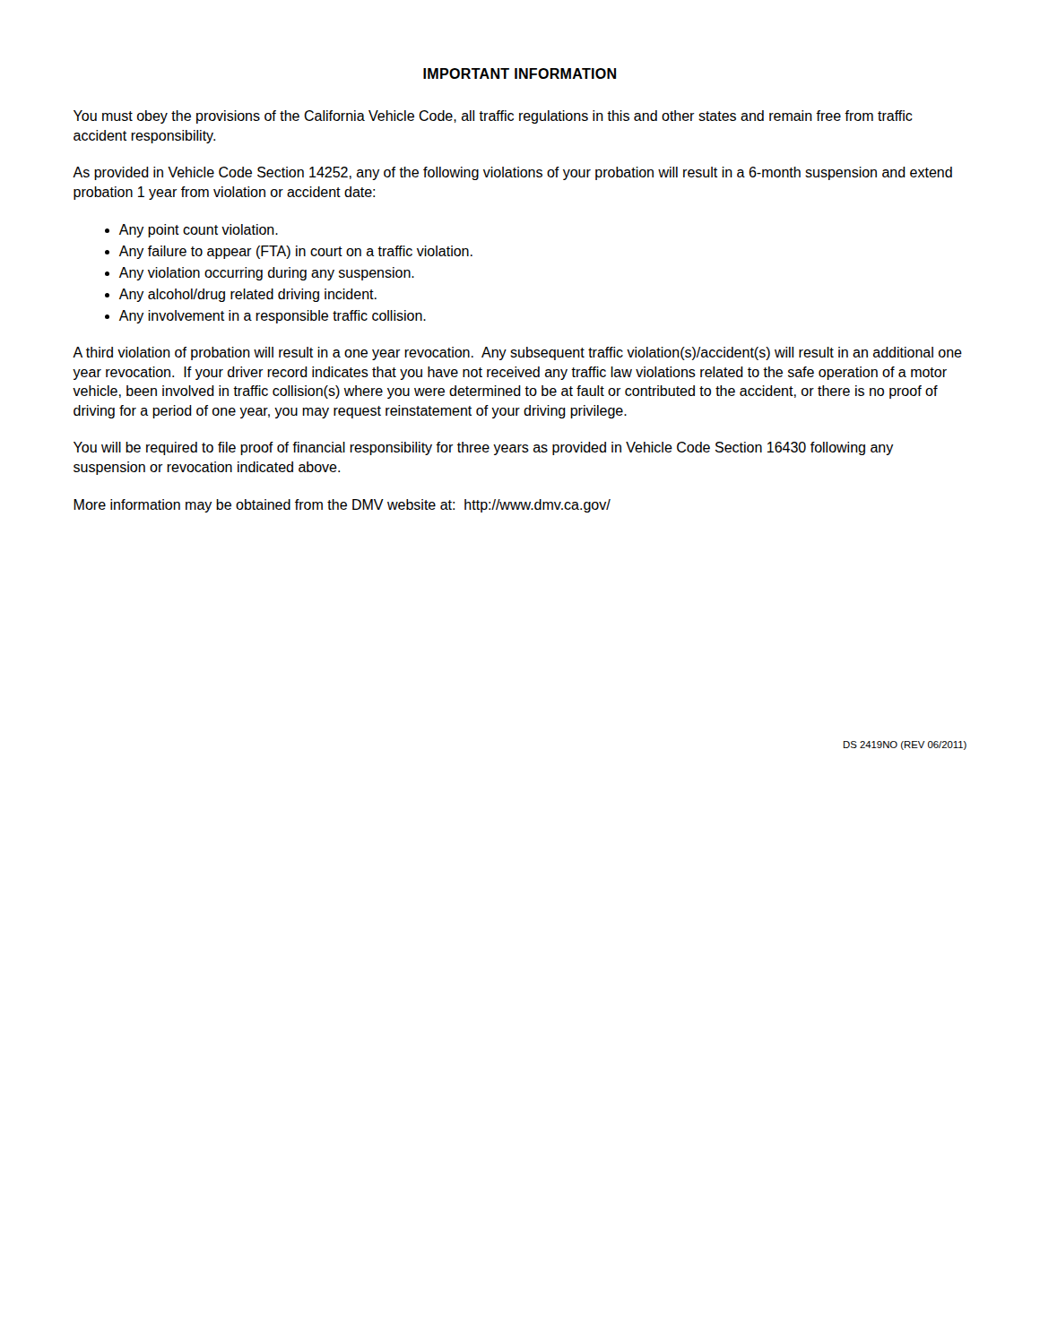IMPORTANT INFORMATION
You must obey the provisions of the California Vehicle Code, all traffic regulations in this and other states and remain free from traffic accident responsibility.
As provided in Vehicle Code Section 14252, any of the following violations of your probation will result in a 6-month suspension and extend probation 1 year from violation or accident date:
Any point count violation.
Any failure to appear (FTA) in court on a traffic violation.
Any violation occurring during any suspension.
Any alcohol/drug related driving incident.
Any involvement in a responsible traffic collision.
A third violation of probation will result in a one year revocation. Any subsequent traffic violation(s)/accident(s) will result in an additional one year revocation. If your driver record indicates that you have not received any traffic law violations related to the safe operation of a motor vehicle, been involved in traffic collision(s) where you were determined to be at fault or contributed to the accident, or there is no proof of driving for a period of one year, you may request reinstatement of your driving privilege.
You will be required to file proof of financial responsibility for three years as provided in Vehicle Code Section 16430 following any suspension or revocation indicated above.
More information may be obtained from the DMV website at: http://www.dmv.ca.gov/
DS 2419NO (REV 06/2011)